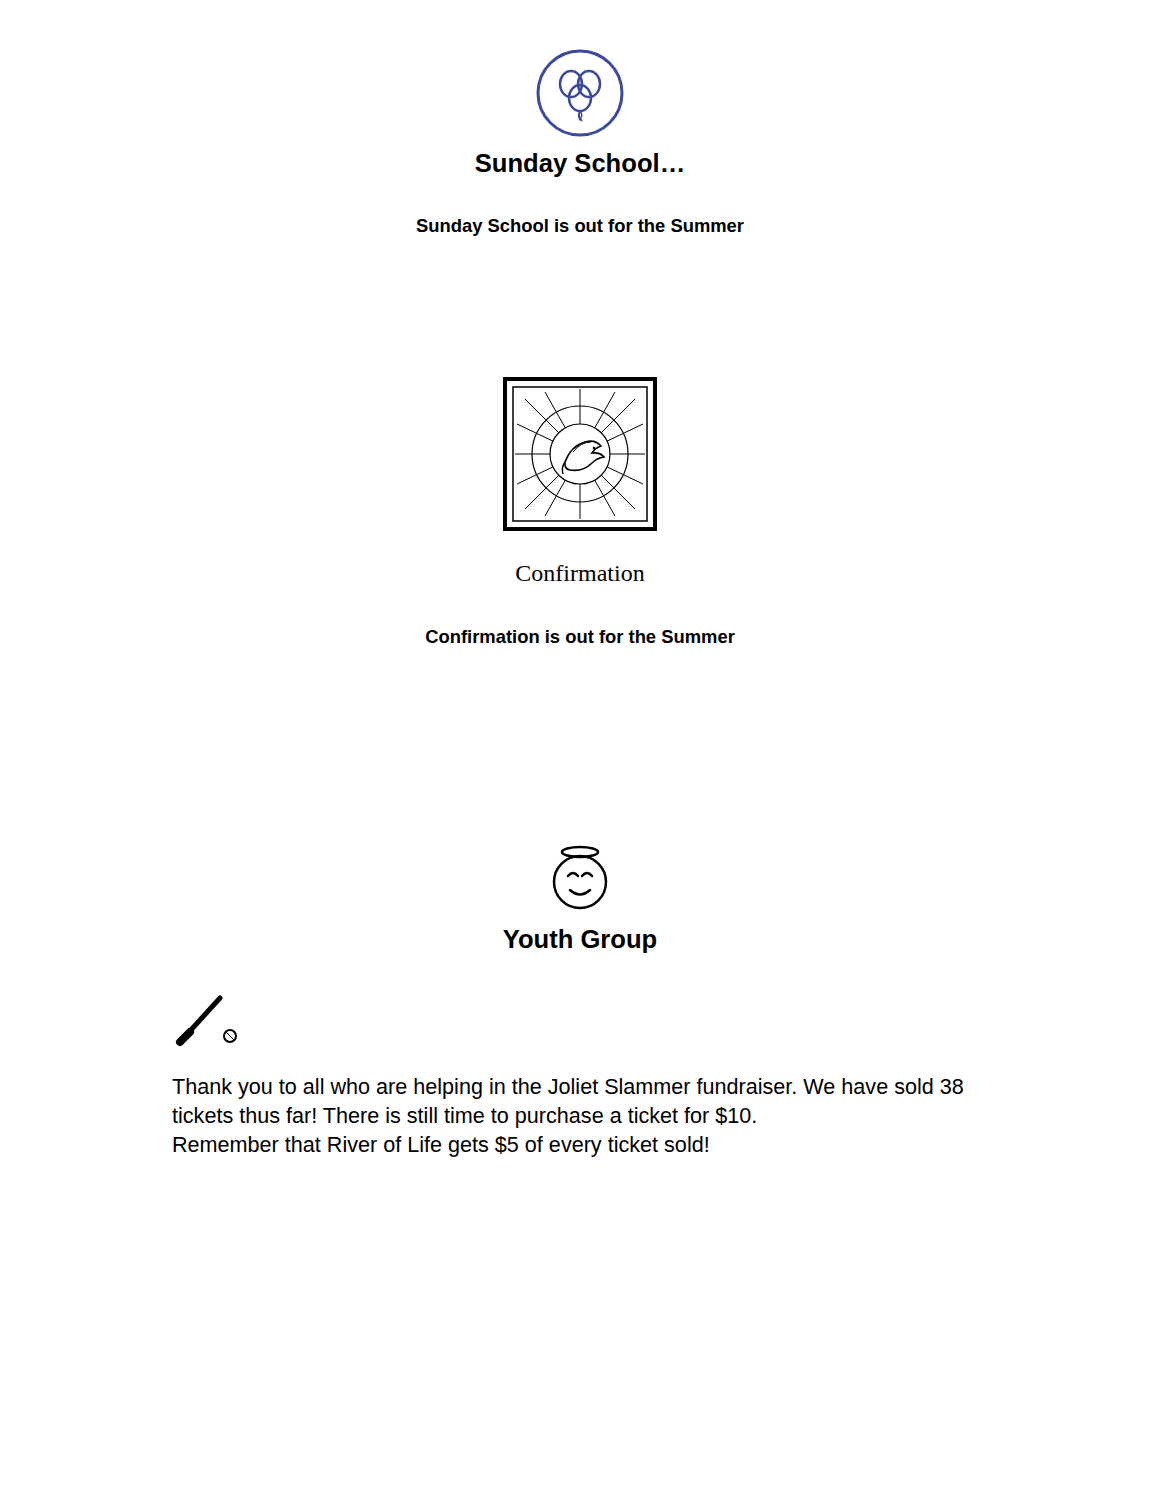Sunday School…
Sunday School is out for the Summer
Confirmation
Confirmation is out for the Summer
Youth Group
Thank you to all who are helping in the Joliet Slammer fundraiser. We have sold 38 tickets thus far! There is still time to purchase a ticket for $10.
Remember that River of Life gets $5 of every ticket sold!